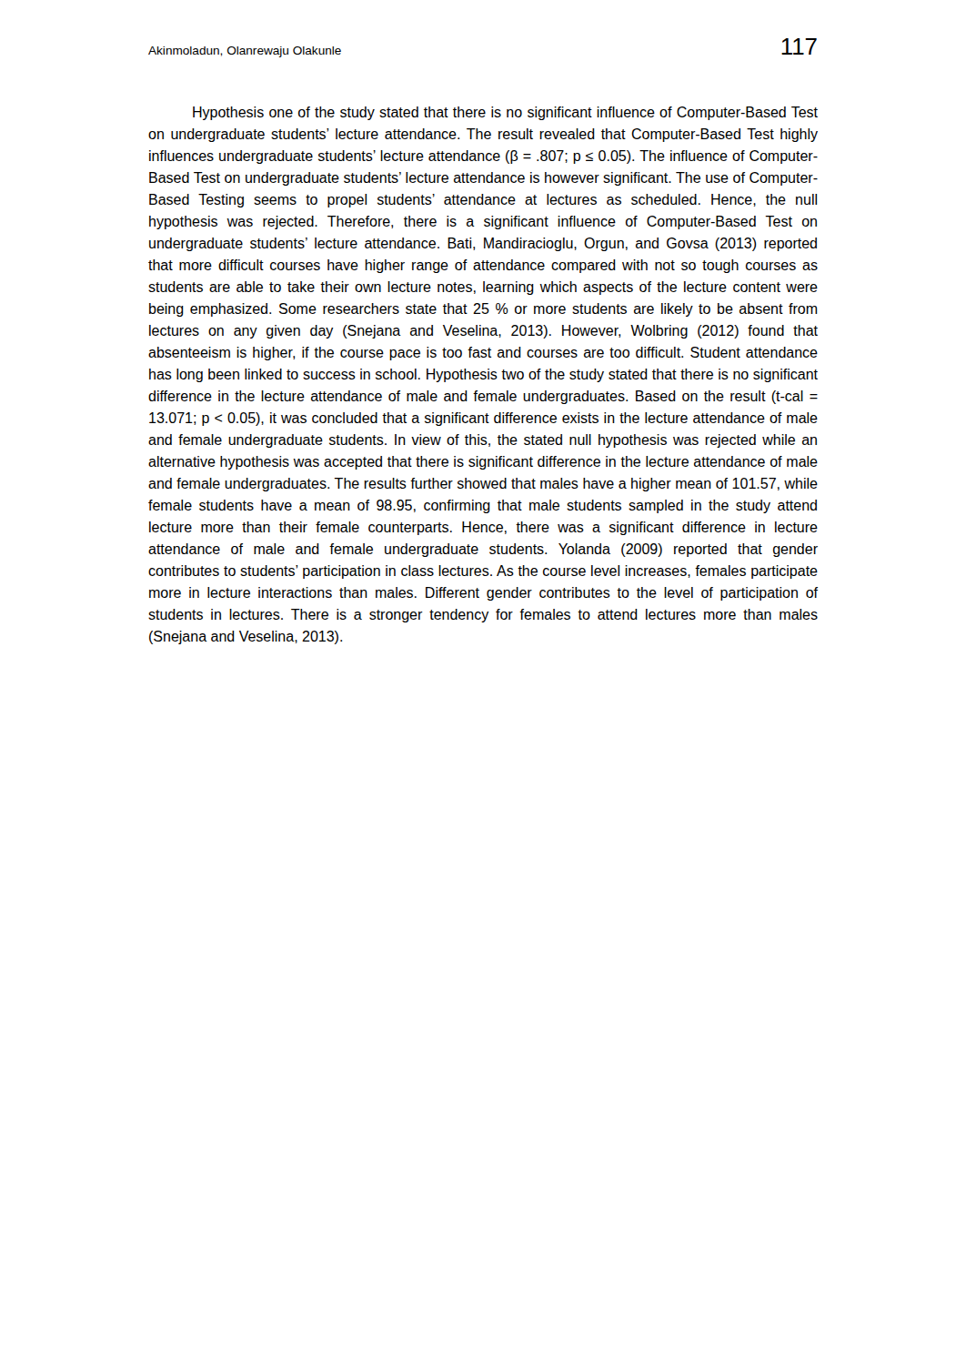Akinmoladun, Olanrewaju Olakunle 117
Hypothesis one of the study stated that there is no significant influence of Computer-Based Test on undergraduate students’ lecture attendance. The result revealed that Computer-Based Test highly influences undergraduate students’ lecture attendance (β = .807; p ≤ 0.05). The influence of Computer-Based Test on undergraduate students’ lecture attendance is however significant. The use of Computer-Based Testing seems to propel students’ attendance at lectures as scheduled. Hence, the null hypothesis was rejected. Therefore, there is a significant influence of Computer-Based Test on undergraduate students’ lecture attendance. Bati, Mandiracioglu, Orgun, and Govsa (2013) reported that more difficult courses have higher range of attendance compared with not so tough courses as students are able to take their own lecture notes, learning which aspects of the lecture content were being emphasized. Some researchers state that 25 % or more students are likely to be absent from lectures on any given day (Snejana and Veselina, 2013). However, Wolbring (2012) found that absenteeism is higher, if the course pace is too fast and courses are too difficult. Student attendance has long been linked to success in school. Hypothesis two of the study stated that there is no significant difference in the lecture attendance of male and female undergraduates. Based on the result (t-cal = 13.071; p < 0.05), it was concluded that a significant difference exists in the lecture attendance of male and female undergraduate students. In view of this, the stated null hypothesis was rejected while an alternative hypothesis was accepted that there is significant difference in the lecture attendance of male and female undergraduates. The results further showed that males have a higher mean of 101.57, while female students have a mean of 98.95, confirming that male students sampled in the study attend lecture more than their female counterparts. Hence, there was a significant difference in lecture attendance of male and female undergraduate students. Yolanda (2009) reported that gender contributes to students’ participation in class lectures. As the course level increases, females participate more in lecture interactions than males. Different gender contributes to the level of participation of students in lectures. There is a stronger tendency for females to attend lectures more than males (Snejana and Veselina, 2013).